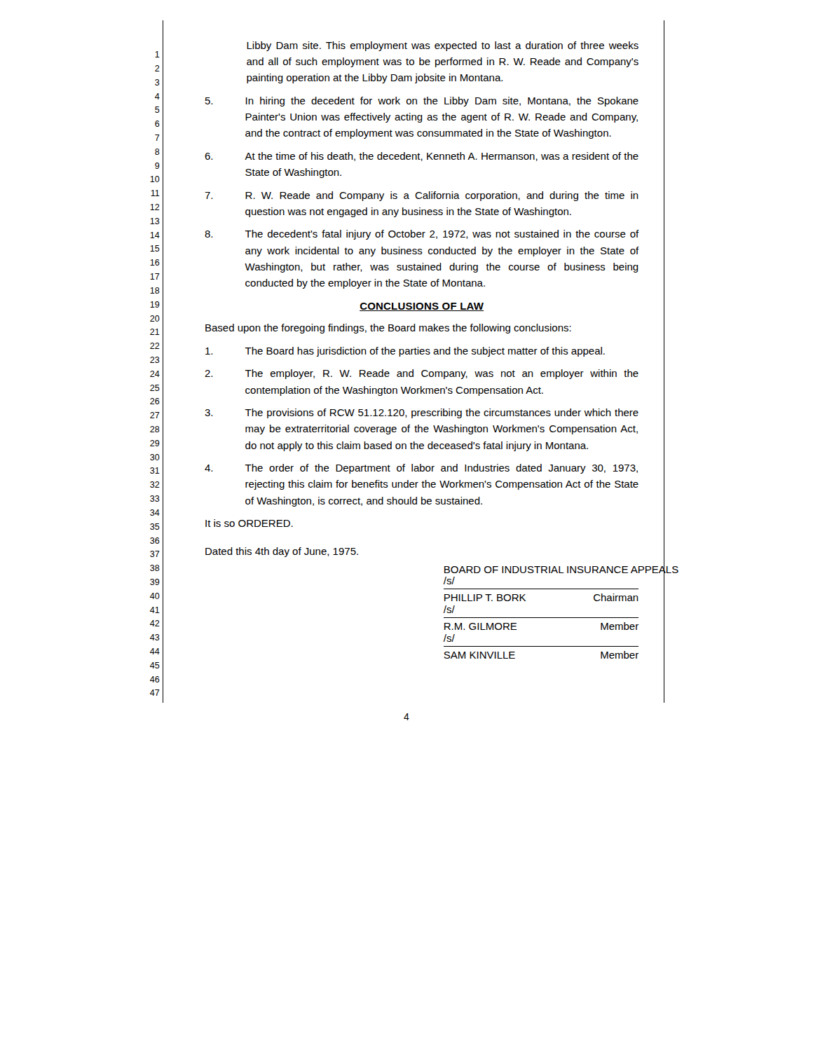1
2
3
4
5
6
7
8
9
10
11
12
13
14
15
16
17
18
19
20
21
22
23
24
25
26
27
28
29
30
31
32
33
34
35
36
37
38
39
40
41
42
43
44
45
46
47
Libby Dam site. This employment was expected to last a duration of three weeks and all of such employment was to be performed in R. W. Reade and Company's painting operation at the Libby Dam jobsite in Montana.
5.
In hiring the decedent for work on the Libby Dam site, Montana, the Spokane Painter's Union was effectively acting as the agent of R. W. Reade and Company, and the contract of employment was consummated in the State of Washington.
6.
At the time of his death, the decedent, Kenneth A. Hermanson, was a resident of the State of Washington.
7.
R. W. Reade and Company is a California corporation, and during the time in question was not engaged in any business in the State of Washington.
8.
The decedent's fatal injury of October 2, 1972, was not sustained in the course of any work incidental to any business conducted by the employer in the State of Washington, but rather, was sustained during the course of business being conducted by the employer in the State of Montana.
CONCLUSIONS OF LAW
Based upon the foregoing findings, the Board makes the following conclusions:
1.
The Board has jurisdiction of the parties and the subject matter of this appeal.
2.
The employer, R. W. Reade and Company, was not an employer within the contemplation of the Washington Workmen's Compensation Act.
3.
The provisions of RCW 51.12.120, prescribing the circumstances under which there may be extraterritorial coverage of the Washington Workmen's Compensation Act, do not apply to this claim based on the deceased's fatal injury in Montana.
4.
The order of the Department of labor and Industries dated January 30, 1973, rejecting this claim for benefits under the Workmen's Compensation Act of the State of Washington, is correct, and should be sustained.
It is so ORDERED.
Dated this 4th day of June, 1975.
BOARD OF INDUSTRIAL INSURANCE APPEALS
/s/
PHILLIP T. BORK Chairman
/s/
R.M. GILMORE Member
/s/
SAM KINVILLE Member
4